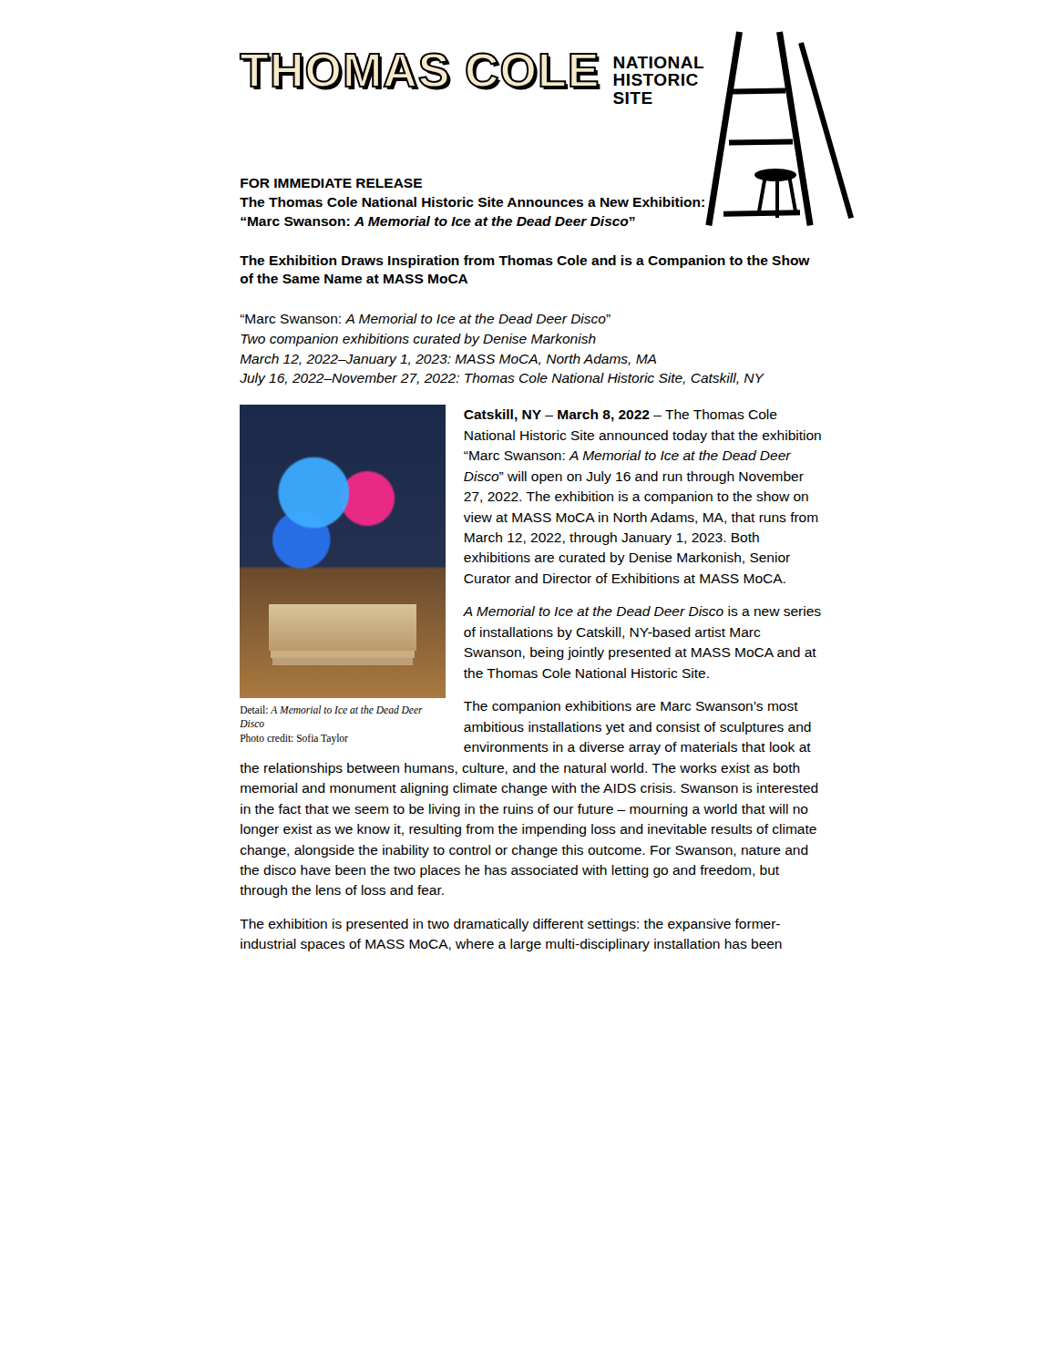THOMAS COLE
NATIONAL
HISTORIC
SITE
FOR IMMEDIATE RELEASE The Thomas Cole National Historic Site Announces a New Exhibition: “Marc Swanson: A Memorial to Ice at the Dead Deer Disco”
The Exhibition Draws Inspiration from Thomas Cole and is a Companion to the Show of the Same Name at MASS MoCA
“Marc Swanson: A Memorial to Ice at the Dead Deer Disco”
Two companion exhibitions curated by Denise Markonish
March 12, 2022–January 1, 2023: MASS MoCA, North Adams, MA
July 16, 2022–November 27, 2022: Thomas Cole National Historic Site, Catskill, NY
Detail: A Memorial to Ice at the Dead Deer Disco
Photo credit: Sofia Taylor
Catskill, NY – March 8, 2022 – The Thomas Cole National Historic Site announced today that the exhibition “Marc Swanson: A Memorial to Ice at the Dead Deer Disco” will open on July 16 and run through November 27, 2022. The exhibition is a companion to the show on view at MASS MoCA in North Adams, MA, that runs from March 12, 2022, through January 1, 2023. Both exhibitions are curated by Denise Markonish, Senior Curator and Director of Exhibitions at MASS MoCA.
A Memorial to Ice at the Dead Deer Disco is a new series of installations by Catskill, NY-based artist Marc Swanson, being jointly presented at MASS MoCA and at the Thomas Cole National Historic Site.
The companion exhibitions are Marc Swanson’s most ambitious installations yet and consist of sculptures and environments in a diverse array of materials that look at the relationships between humans, culture, and the natural world. The works exist as both memorial and monument aligning climate change with the AIDS crisis. Swanson is interested in the fact that we seem to be living in the ruins of our future – mourning a world that will no longer exist as we know it, resulting from the impending loss and inevitable results of climate change, alongside the inability to control or change this outcome. For Swanson, nature and the disco have been the two places he has associated with letting go and freedom, but through the lens of loss and fear.
The exhibition is presented in two dramatically different settings: the expansive former-industrial spaces of MASS MoCA, where a large multi-disciplinary installation has been